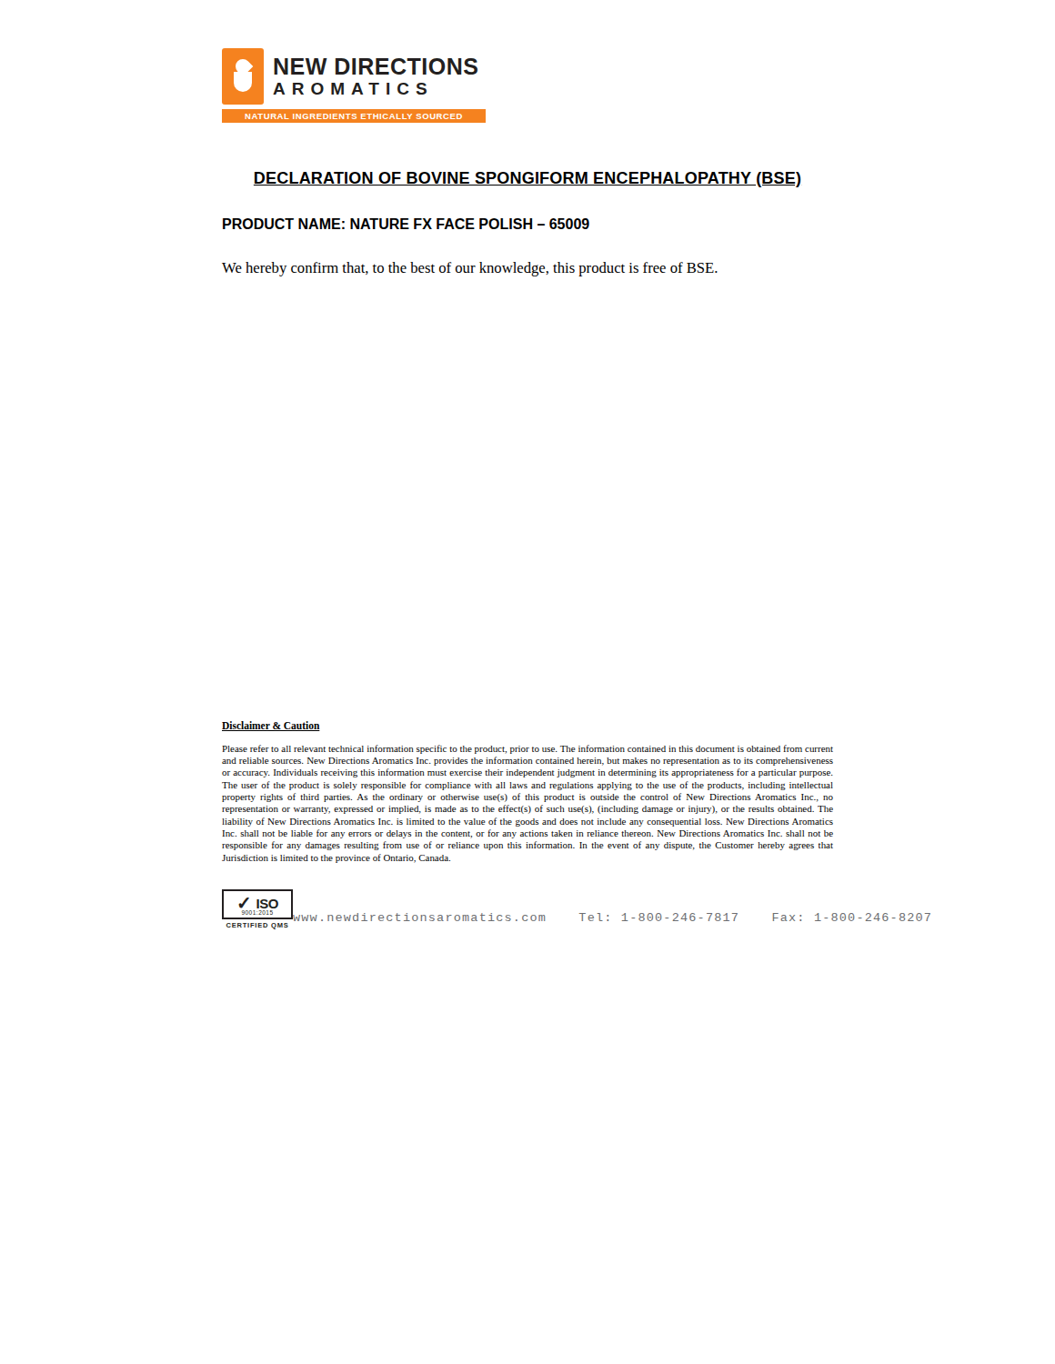NEW DIRECTIONS AROMATICS
NATURAL INGREDIENTS ETHICALLY SOURCED
DECLARATION OF BOVINE SPONGIFORM ENCEPHALOPATHY (BSE)
PRODUCT NAME: NATURE FX FACE POLISH – 65009
We hereby confirm that, to the best of our knowledge, this product is free of BSE.
Disclaimer & Caution
Please refer to all relevant technical information specific to the product, prior to use. The information contained in this document is obtained from current and reliable sources. New Directions Aromatics Inc. provides the information contained herein, but makes no representation as to its comprehensiveness or accuracy. Individuals receiving this information must exercise their independent judgment in determining its appropriateness for a particular purpose. The user of the product is solely responsible for compliance with all laws and regulations applying to the use of the products, including intellectual property rights of third parties. As the ordinary or otherwise use(s) of this product is outside the control of New Directions Aromatics Inc., no representation or warranty, expressed or implied, is made as to the effect(s) of such use(s), (including damage or injury), or the results obtained. The liability of New Directions Aromatics Inc. is limited to the value of the goods and does not include any consequential loss. New Directions Aromatics Inc. shall not be liable for any errors or delays in the content, or for any actions taken in reliance thereon. New Directions Aromatics Inc. shall not be responsible for any damages resulting from use of or reliance upon this information. In the event of any dispute, the Customer hereby agrees that Jurisdiction is limited to the province of Ontario, Canada.
✓ ISO 9001:2015
CERTIFIED QMS
www.newdirectionsaromatics.com Tel: 1-800-246-7817 Fax: 1-800-246-8207